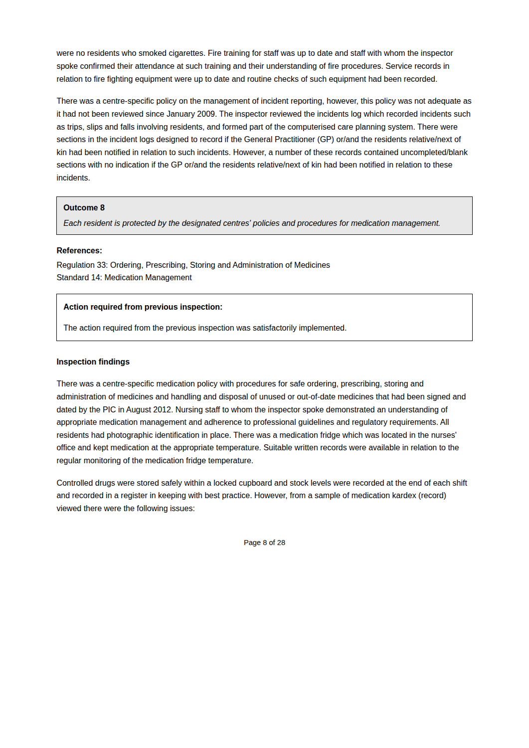were no residents who smoked cigarettes. Fire training for staff was up to date and staff with whom the inspector spoke confirmed their attendance at such training and their understanding of fire procedures. Service records in relation to fire fighting equipment were up to date and routine checks of such equipment had been recorded.
There was a centre-specific policy on the management of incident reporting, however, this policy was not adequate as it had not been reviewed since January 2009. The inspector reviewed the incidents log which recorded incidents such as trips, slips and falls involving residents, and formed part of the computerised care planning system. There were sections in the incident logs designed to record if the General Practitioner (GP) or/and the residents relative/next of kin had been notified in relation to such incidents. However, a number of these records contained uncompleted/blank sections with no indication if the GP or/and the residents relative/next of kin had been notified in relation to these incidents.
Outcome 8
Each resident is protected by the designated centres' policies and procedures for medication management.
References:
Regulation 33: Ordering, Prescribing, Storing and Administration of Medicines
Standard 14: Medication Management
Action required from previous inspection:
The action required from the previous inspection was satisfactorily implemented.
Inspection findings
There was a centre-specific medication policy with procedures for safe ordering, prescribing, storing and administration of medicines and handling and disposal of unused or out-of-date medicines that had been signed and dated by the PIC in August 2012. Nursing staff to whom the inspector spoke demonstrated an understanding of appropriate medication management and adherence to professional guidelines and regulatory requirements. All residents had photographic identification in place. There was a medication fridge which was located in the nurses' office and kept medication at the appropriate temperature. Suitable written records were available in relation to the regular monitoring of the medication fridge temperature.
Controlled drugs were stored safely within a locked cupboard and stock levels were recorded at the end of each shift and recorded in a register in keeping with best practice. However, from a sample of medication kardex (record) viewed there were the following issues:
Page 8 of 28